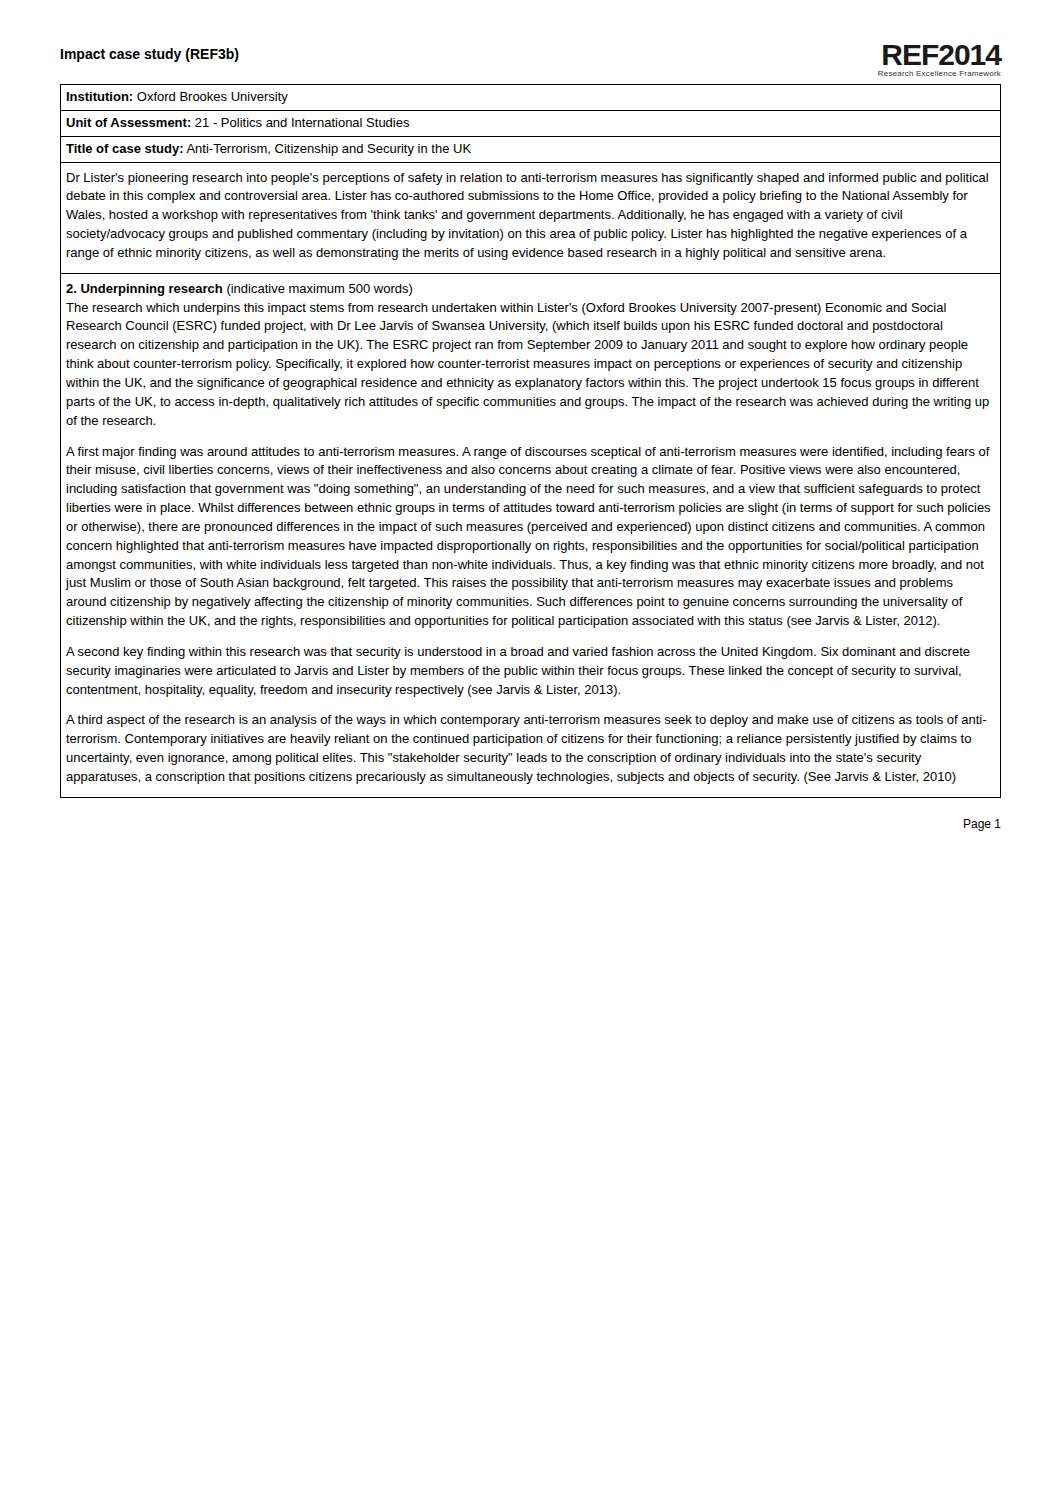Impact case study (REF3b)
REF2014
Research Excellence Framework
| Institution: Oxford Brookes University |
| Unit of Assessment: 21 - Politics and International Studies |
| Title of case study: Anti-Terrorism, Citizenship and Security in the UK |
Dr Lister's pioneering research into people's perceptions of safety in relation to anti-terrorism measures has significantly shaped and informed public and political debate in this complex and controversial area. Lister has co-authored submissions to the Home Office, provided a policy briefing to the National Assembly for Wales, hosted a workshop with representatives from 'think tanks' and government departments. Additionally, he has engaged with a variety of civil society/advocacy groups and published commentary (including by invitation) on this area of public policy. Lister has highlighted the negative experiences of a range of ethnic minority citizens, as well as demonstrating the merits of using evidence based research in a highly political and sensitive arena.
2. Underpinning research (indicative maximum 500 words)
The research which underpins this impact stems from research undertaken within Lister's (Oxford Brookes University 2007-present) Economic and Social Research Council (ESRC) funded project, with Dr Lee Jarvis of Swansea University, (which itself builds upon his ESRC funded doctoral and postdoctoral research on citizenship and participation in the UK). The ESRC project ran from September 2009 to January 2011 and sought to explore how ordinary people think about counter-terrorism policy. Specifically, it explored how counter-terrorist measures impact on perceptions or experiences of security and citizenship within the UK, and the significance of geographical residence and ethnicity as explanatory factors within this. The project undertook 15 focus groups in different parts of the UK, to access in-depth, qualitatively rich attitudes of specific communities and groups. The impact of the research was achieved during the writing up of the research.
A first major finding was around attitudes to anti-terrorism measures. A range of discourses sceptical of anti-terrorism measures were identified, including fears of their misuse, civil liberties concerns, views of their ineffectiveness and also concerns about creating a climate of fear. Positive views were also encountered, including satisfaction that government was "doing something", an understanding of the need for such measures, and a view that sufficient safeguards to protect liberties were in place. Whilst differences between ethnic groups in terms of attitudes toward anti-terrorism policies are slight (in terms of support for such policies or otherwise), there are pronounced differences in the impact of such measures (perceived and experienced) upon distinct citizens and communities. A common concern highlighted that anti-terrorism measures have impacted disproportionally on rights, responsibilities and the opportunities for social/political participation amongst communities, with white individuals less targeted than non-white individuals. Thus, a key finding was that ethnic minority citizens more broadly, and not just Muslim or those of South Asian background, felt targeted. This raises the possibility that anti-terrorism measures may exacerbate issues and problems around citizenship by negatively affecting the citizenship of minority communities. Such differences point to genuine concerns surrounding the universality of citizenship within the UK, and the rights, responsibilities and opportunities for political participation associated with this status (see Jarvis & Lister, 2012).
A second key finding within this research was that security is understood in a broad and varied fashion across the United Kingdom. Six dominant and discrete security imaginaries were articulated to Jarvis and Lister by members of the public within their focus groups. These linked the concept of security to survival, contentment, hospitality, equality, freedom and insecurity respectively (see Jarvis & Lister, 2013).
A third aspect of the research is an analysis of the ways in which contemporary anti-terrorism measures seek to deploy and make use of citizens as tools of anti-terrorism. Contemporary initiatives are heavily reliant on the continued participation of citizens for their functioning; a reliance persistently justified by claims to uncertainty, even ignorance, among political elites. This "stakeholder security" leads to the conscription of ordinary individuals into the state's security apparatuses, a conscription that positions citizens precariously as simultaneously technologies, subjects and objects of security. (See Jarvis & Lister, 2010)
Page 1